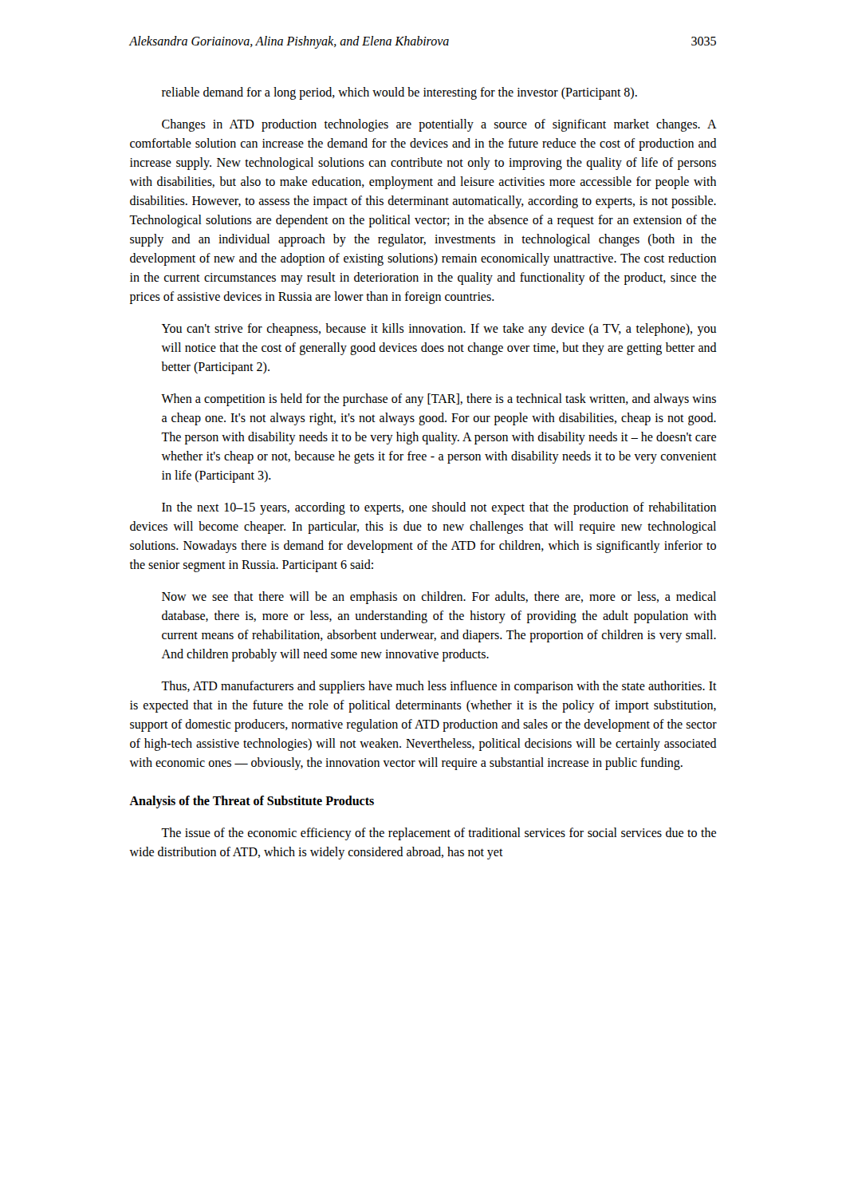Aleksandra Goriainova, Alina Pishnyak, and Elena Khabirova 3035
reliable demand for a long period, which would be interesting for the investor (Participant 8).
Changes in ATD production technologies are potentially a source of significant market changes. A comfortable solution can increase the demand for the devices and in the future reduce the cost of production and increase supply. New technological solutions can contribute not only to improving the quality of life of persons with disabilities, but also to make education, employment and leisure activities more accessible for people with disabilities. However, to assess the impact of this determinant automatically, according to experts, is not possible. Technological solutions are dependent on the political vector; in the absence of a request for an extension of the supply and an individual approach by the regulator, investments in technological changes (both in the development of new and the adoption of existing solutions) remain economically unattractive. The cost reduction in the current circumstances may result in deterioration in the quality and functionality of the product, since the prices of assistive devices in Russia are lower than in foreign countries.
You can't strive for cheapness, because it kills innovation. If we take any device (a TV, a telephone), you will notice that the cost of generally good devices does not change over time, but they are getting better and better (Participant 2).
When a competition is held for the purchase of any [TAR], there is a technical task written, and always wins a cheap one. It's not always right, it's not always good. For our people with disabilities, cheap is not good. The person with disability needs it to be very high quality. A person with disability needs it – he doesn't care whether it's cheap or not, because he gets it for free - a person with disability needs it to be very convenient in life (Participant 3).
In the next 10–15 years, according to experts, one should not expect that the production of rehabilitation devices will become cheaper. In particular, this is due to new challenges that will require new technological solutions. Nowadays there is demand for development of the ATD for children, which is significantly inferior to the senior segment in Russia. Participant 6 said:
Now we see that there will be an emphasis on children. For adults, there are, more or less, a medical database, there is, more or less, an understanding of the history of providing the adult population with current means of rehabilitation, absorbent underwear, and diapers. The proportion of children is very small. And children probably will need some new innovative products.
Thus, ATD manufacturers and suppliers have much less influence in comparison with the state authorities. It is expected that in the future the role of political determinants (whether it is the policy of import substitution, support of domestic producers, normative regulation of ATD production and sales or the development of the sector of high-tech assistive technologies) will not weaken. Nevertheless, political decisions will be certainly associated with economic ones — obviously, the innovation vector will require a substantial increase in public funding.
Analysis of the Threat of Substitute Products
The issue of the economic efficiency of the replacement of traditional services for social services due to the wide distribution of ATD, which is widely considered abroad, has not yet